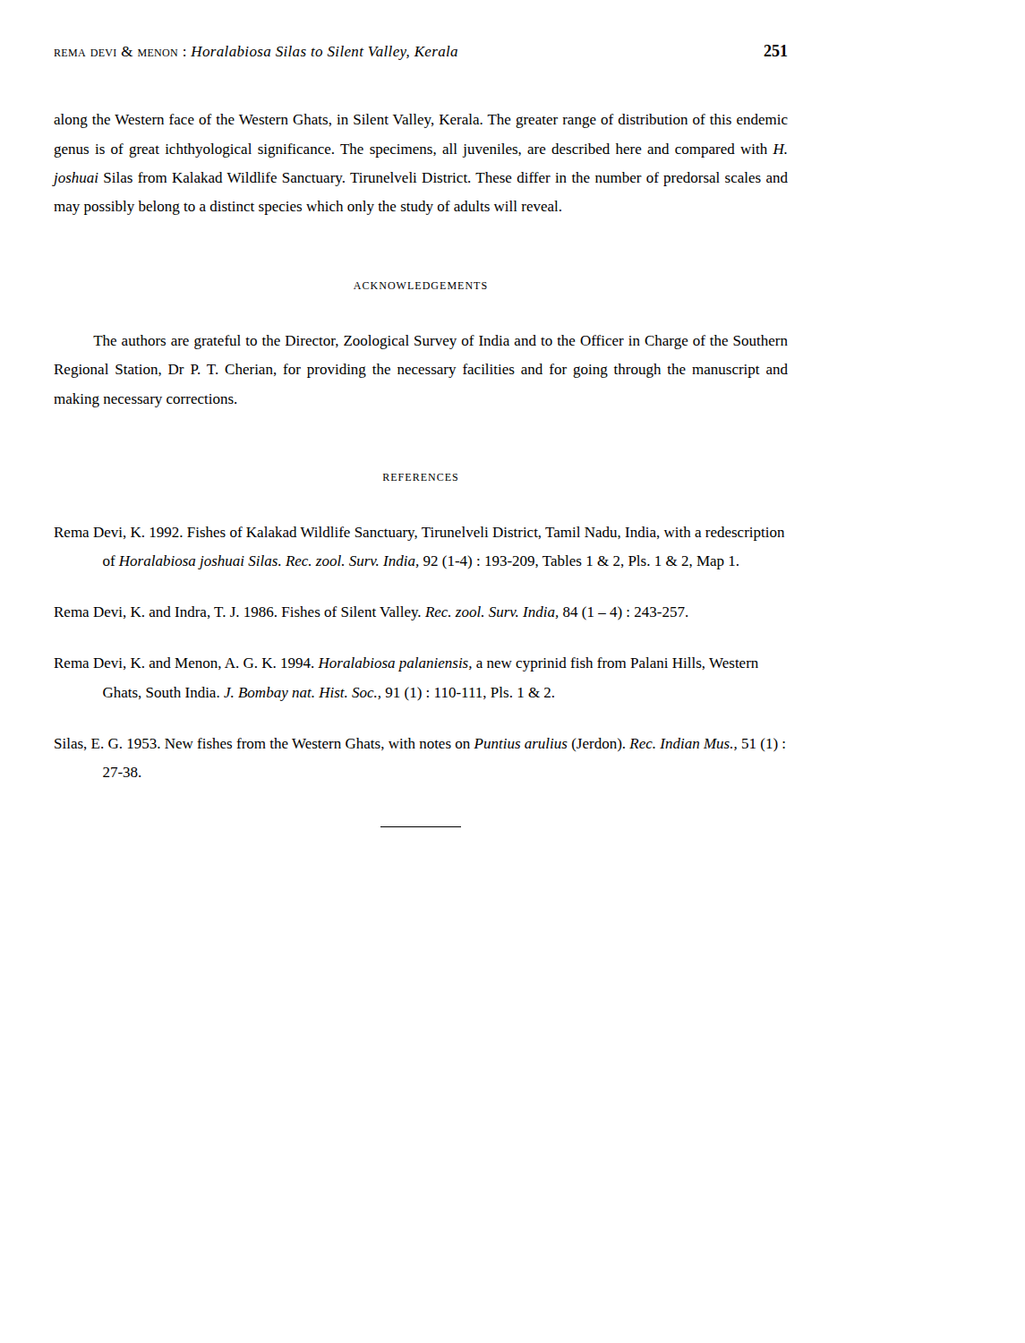Rema Devi & Menon : Horalabiosa Silas to Silent Valley, Kerala
251
along the Western face of the Western Ghats, in Silent Valley, Kerala. The greater range of distribution of this endemic genus is of great ichthyological significance. The specimens, all juveniles, are described here and compared with H. joshuai Silas from Kalakad Wildlife Sanctuary. Tirunelveli District. These differ in the number of predorsal scales and may possibly belong to a distinct species which only the study of adults will reveal.
Acknowledgements
The authors are grateful to the Director, Zoological Survey of India and to the Officer in Charge of the Southern Regional Station, Dr P. T. Cherian, for providing the necessary facilities and for going through the manuscript and making necessary corrections.
References
Rema Devi, K. 1992. Fishes of Kalakad Wildlife Sanctuary, Tirunelveli District, Tamil Nadu, India, with a redescription of Horalabiosa joshuai Silas. Rec. zool. Surv. India, 92 (1-4) : 193-209, Tables 1 & 2, Pls. 1 & 2, Map 1.
Rema Devi, K. and Indra, T. J. 1986. Fishes of Silent Valley. Rec. zool. Surv. India, 84 (1 – 4) : 243-257.
Rema Devi, K. and Menon, A. G. K. 1994. Horalabiosa palaniensis, a new cyprinid fish from Palani Hills, Western Ghats, South India. J. Bombay nat. Hist. Soc., 91 (1) : 110-111, Pls. 1 & 2.
Silas, E. G. 1953. New fishes from the Western Ghats, with notes on Puntius arulius (Jerdon). Rec. Indian Mus., 51 (1) : 27-38.